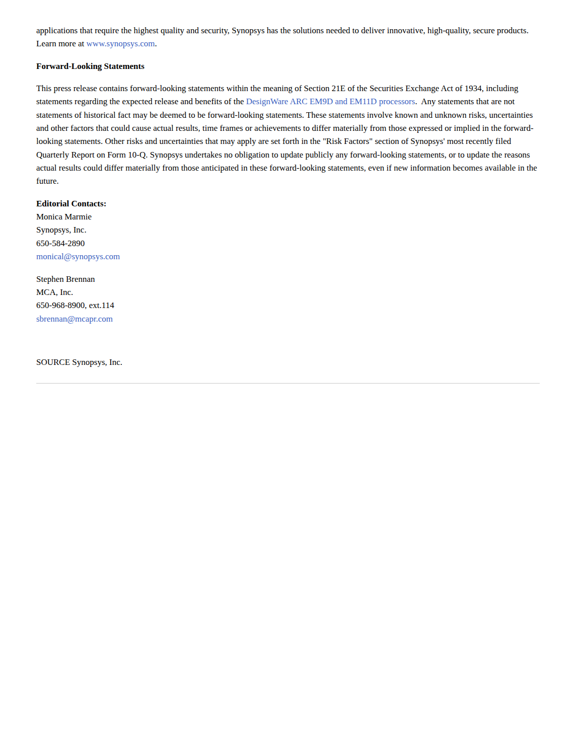applications that require the highest quality and security, Synopsys has the solutions needed to deliver innovative, high-quality, secure products. Learn more at www.synopsys.com.
Forward-Looking Statements
This press release contains forward-looking statements within the meaning of Section 21E of the Securities Exchange Act of 1934, including statements regarding the expected release and benefits of the DesignWare ARC EM9D and EM11D processors. Any statements that are not statements of historical fact may be deemed to be forward-looking statements. These statements involve known and unknown risks, uncertainties and other factors that could cause actual results, time frames or achievements to differ materially from those expressed or implied in the forward-looking statements. Other risks and uncertainties that may apply are set forth in the "Risk Factors" section of Synopsys' most recently filed Quarterly Report on Form 10-Q. Synopsys undertakes no obligation to update publicly any forward-looking statements, or to update the reasons actual results could differ materially from those anticipated in these forward-looking statements, even if new information becomes available in the future.
Editorial Contacts:
Monica Marmie
Synopsys, Inc.
650-584-2890
monical@synopsys.com
Stephen Brennan
MCA, Inc.
650-968-8900, ext.114
sbrennan@mcapr.com
SOURCE Synopsys, Inc.